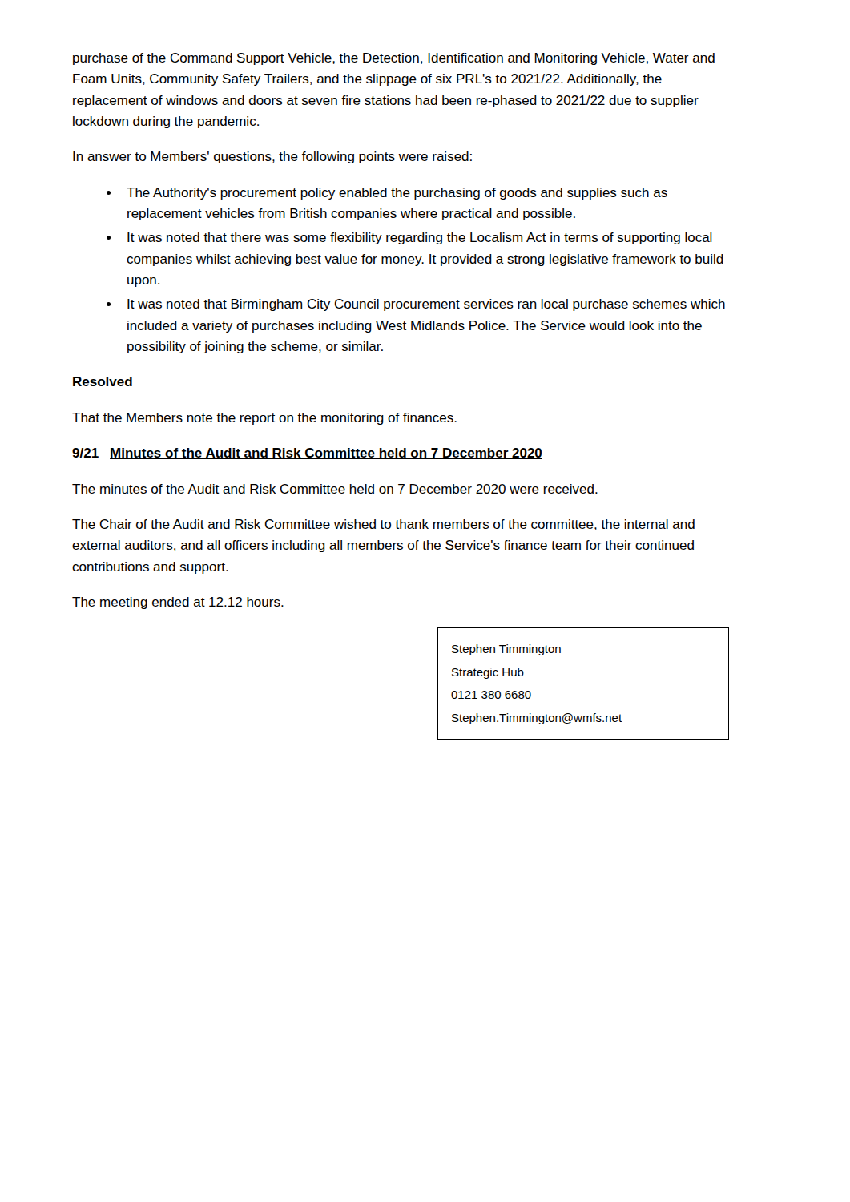purchase of the Command Support Vehicle, the Detection, Identification and Monitoring Vehicle, Water and Foam Units, Community Safety Trailers, and the slippage of six PRL's to 2021/22. Additionally, the replacement of windows and doors at seven fire stations had been re-phased to 2021/22 due to supplier lockdown during the pandemic.
In answer to Members' questions, the following points were raised:
The Authority's procurement policy enabled the purchasing of goods and supplies such as replacement vehicles from British companies where practical and possible.
It was noted that there was some flexibility regarding the Localism Act in terms of supporting local companies whilst achieving best value for money. It provided a strong legislative framework to build upon.
It was noted that Birmingham City Council procurement services ran local purchase schemes which included a variety of purchases including West Midlands Police. The Service would look into the possibility of joining the scheme, or similar.
Resolved
That the Members note the report on the monitoring of finances.
9/21 Minutes of the Audit and Risk Committee held on 7 December 2020
The minutes of the Audit and Risk Committee held on 7 December 2020 were received.
The Chair of the Audit and Risk Committee wished to thank members of the committee, the internal and external auditors, and all officers including all members of the Service's finance team for their continued contributions and support.
The meeting ended at 12.12 hours.
Stephen Timmington
Strategic Hub
0121 380 6680
Stephen.Timmington@wmfs.net